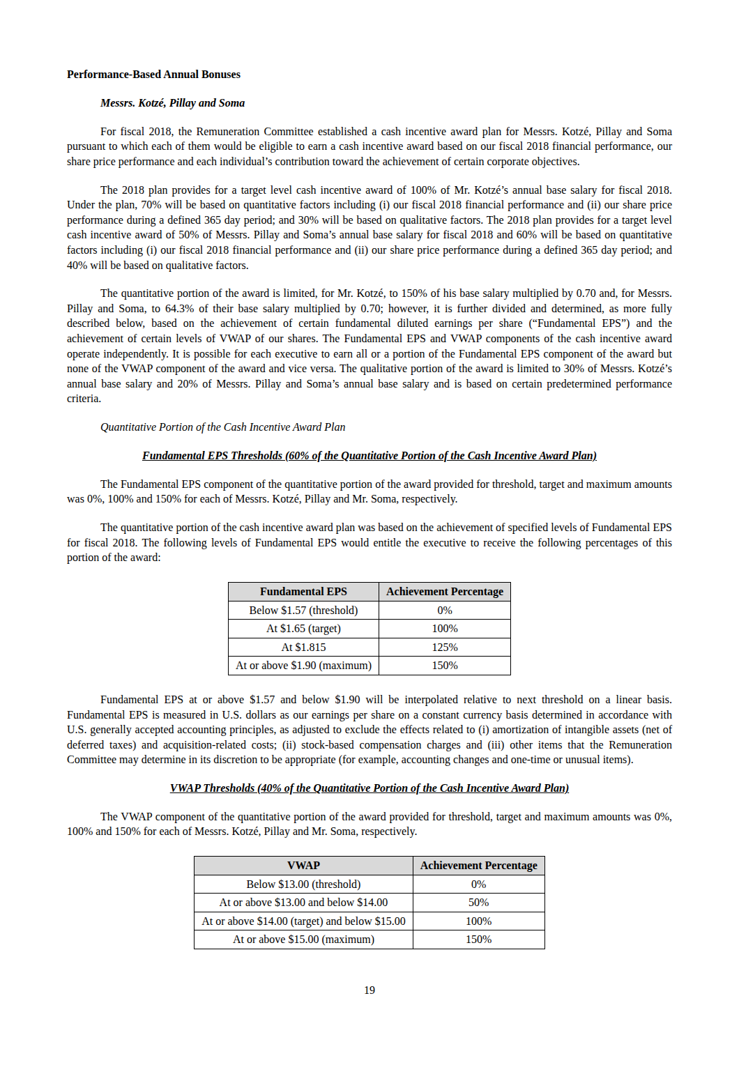Performance-Based Annual Bonuses
Messrs. Kotzé, Pillay and Soma
For fiscal 2018, the Remuneration Committee established a cash incentive award plan for Messrs. Kotzé, Pillay and Soma pursuant to which each of them would be eligible to earn a cash incentive award based on our fiscal 2018 financial performance, our share price performance and each individual’s contribution toward the achievement of certain corporate objectives.
The 2018 plan provides for a target level cash incentive award of 100% of Mr. Kotzé’s annual base salary for fiscal 2018. Under the plan, 70% will be based on quantitative factors including (i) our fiscal 2018 financial performance and (ii) our share price performance during a defined 365 day period; and 30% will be based on qualitative factors. The 2018 plan provides for a target level cash incentive award of 50% of Messrs. Pillay and Soma’s annual base salary for fiscal 2018 and 60% will be based on quantitative factors including (i) our fiscal 2018 financial performance and (ii) our share price performance during a defined 365 day period; and 40% will be based on qualitative factors.
The quantitative portion of the award is limited, for Mr. Kotzé, to 150% of his base salary multiplied by 0.70 and, for Messrs. Pillay and Soma, to 64.3% of their base salary multiplied by 0.70; however, it is further divided and determined, as more fully described below, based on the achievement of certain fundamental diluted earnings per share (“Fundamental EPS”) and the achievement of certain levels of VWAP of our shares. The Fundamental EPS and VWAP components of the cash incentive award operate independently. It is possible for each executive to earn all or a portion of the Fundamental EPS component of the award but none of the VWAP component of the award and vice versa. The qualitative portion of the award is limited to 30% of Messrs. Kotzé’s annual base salary and 20% of Messrs. Pillay and Soma’s annual base salary and is based on certain predetermined performance criteria.
Quantitative Portion of the Cash Incentive Award Plan
Fundamental EPS Thresholds (60% of the Quantitative Portion of the Cash Incentive Award Plan)
The Fundamental EPS component of the quantitative portion of the award provided for threshold, target and maximum amounts was 0%, 100% and 150% for each of Messrs. Kotzé, Pillay and Mr. Soma, respectively.
The quantitative portion of the cash incentive award plan was based on the achievement of specified levels of Fundamental EPS for fiscal 2018. The following levels of Fundamental EPS would entitle the executive to receive the following percentages of this portion of the award:
| Fundamental EPS | Achievement Percentage |
| --- | --- |
| Below $1.57 (threshold) | 0% |
| At $1.65 (target) | 100% |
| At $1.815 | 125% |
| At or above $1.90 (maximum) | 150% |
Fundamental EPS at or above $1.57 and below $1.90 will be interpolated relative to next threshold on a linear basis. Fundamental EPS is measured in U.S. dollars as our earnings per share on a constant currency basis determined in accordance with U.S. generally accepted accounting principles, as adjusted to exclude the effects related to (i) amortization of intangible assets (net of deferred taxes) and acquisition-related costs; (ii) stock-based compensation charges and (iii) other items that the Remuneration Committee may determine in its discretion to be appropriate (for example, accounting changes and one-time or unusual items).
VWAP Thresholds (40% of the Quantitative Portion of the Cash Incentive Award Plan)
The VWAP component of the quantitative portion of the award provided for threshold, target and maximum amounts was 0%, 100% and 150% for each of Messrs. Kotzé, Pillay and Mr. Soma, respectively.
| VWAP | Achievement Percentage |
| --- | --- |
| Below $13.00 (threshold) | 0% |
| At or above $13.00 and below $14.00 | 50% |
| At or above $14.00 (target) and below $15.00 | 100% |
| At or above $15.00 (maximum) | 150% |
19